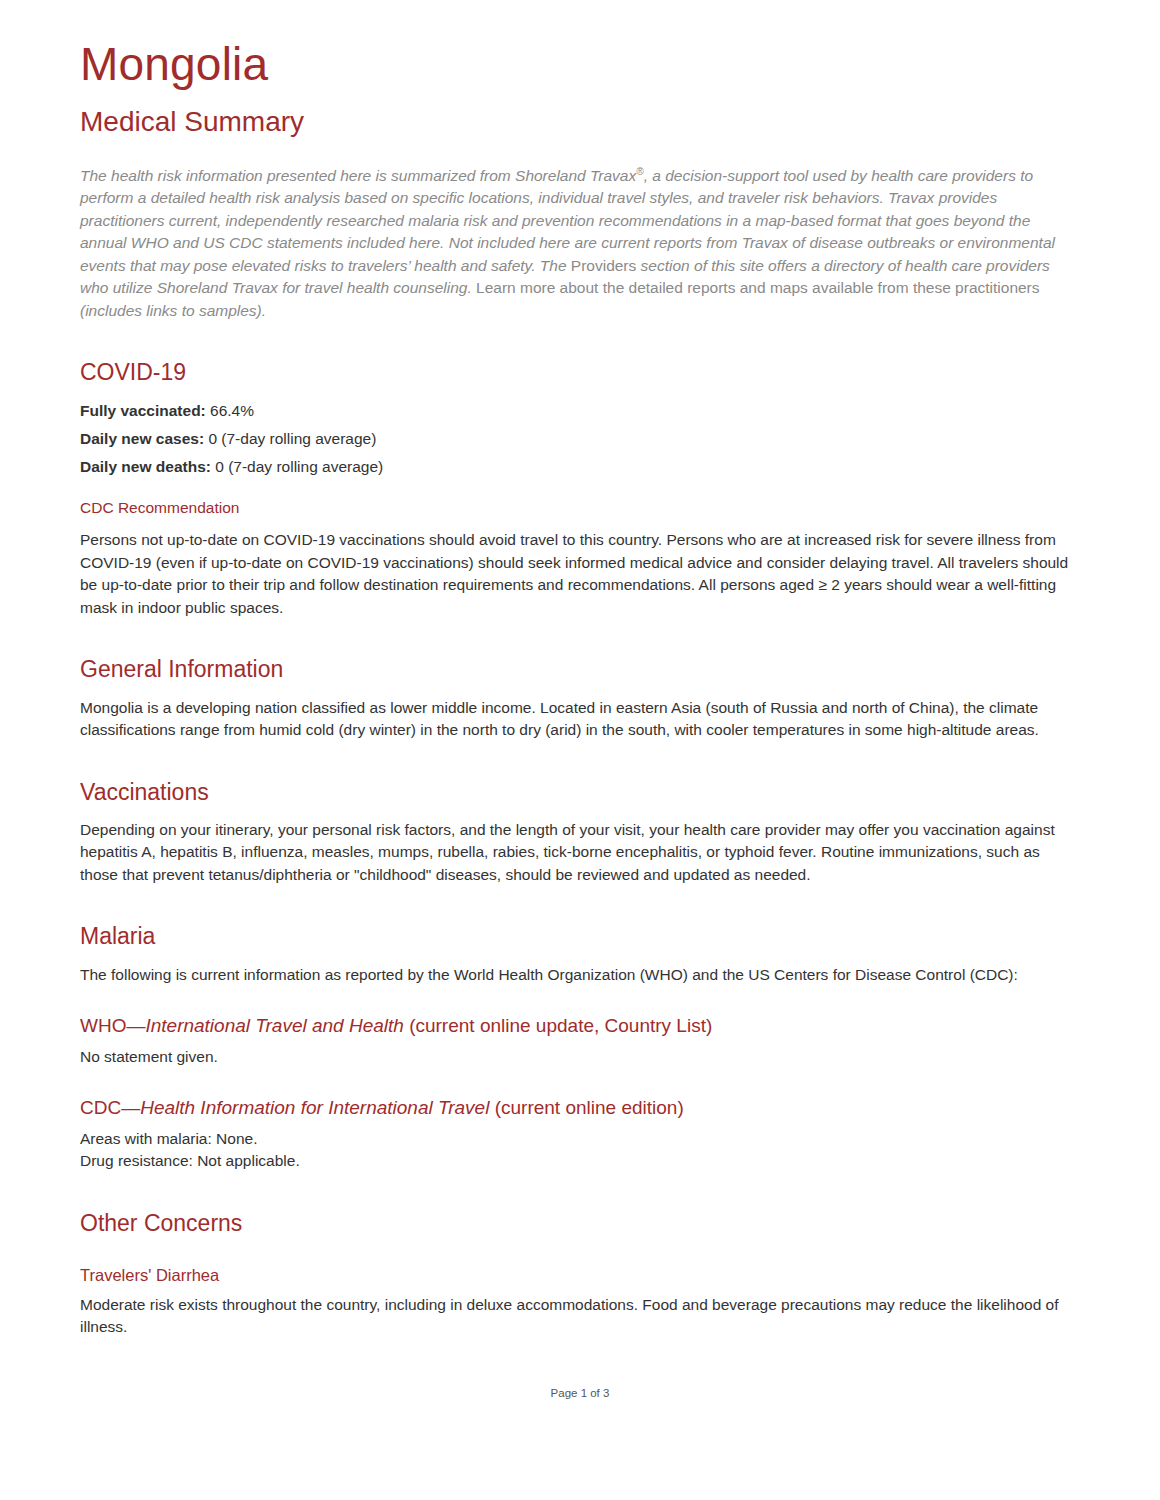Mongolia
Medical Summary
The health risk information presented here is summarized from Shoreland Travax®, a decision-support tool used by health care providers to perform a detailed health risk analysis based on specific locations, individual travel styles, and traveler risk behaviors. Travax provides practitioners current, independently researched malaria risk and prevention recommendations in a map-based format that goes beyond the annual WHO and US CDC statements included here. Not included here are current reports from Travax of disease outbreaks or environmental events that may pose elevated risks to travelers’ health and safety. The Providers section of this site offers a directory of health care providers who utilize Shoreland Travax for travel health counseling. Learn more about the detailed reports and maps available from these practitioners (includes links to samples).
COVID-19
Fully vaccinated: 66.4%
Daily new cases: 0 (7-day rolling average)
Daily new deaths: 0 (7-day rolling average)
CDC Recommendation
Persons not up-to-date on COVID-19 vaccinations should avoid travel to this country. Persons who are at increased risk for severe illness from COVID-19 (even if up-to-date on COVID-19 vaccinations) should seek informed medical advice and consider delaying travel. All travelers should be up-to-date prior to their trip and follow destination requirements and recommendations. All persons aged ≥ 2 years should wear a well-fitting mask in indoor public spaces.
General Information
Mongolia is a developing nation classified as lower middle income. Located in eastern Asia (south of Russia and north of China), the climate classifications range from humid cold (dry winter) in the north to dry (arid) in the south, with cooler temperatures in some high-altitude areas.
Vaccinations
Depending on your itinerary, your personal risk factors, and the length of your visit, your health care provider may offer you vaccination against hepatitis A, hepatitis B, influenza, measles, mumps, rubella, rabies, tick-borne encephalitis, or typhoid fever. Routine immunizations, such as those that prevent tetanus/diphtheria or "childhood" diseases, should be reviewed and updated as needed.
Malaria
The following is current information as reported by the World Health Organization (WHO) and the US Centers for Disease Control (CDC):
WHO—International Travel and Health (current online update, Country List)
No statement given.
CDC—Health Information for International Travel (current online edition)
Areas with malaria: None.
Drug resistance: Not applicable.
Other Concerns
Travelers' Diarrhea
Moderate risk exists throughout the country, including in deluxe accommodations. Food and beverage precautions may reduce the likelihood of illness.
Page 1 of 3